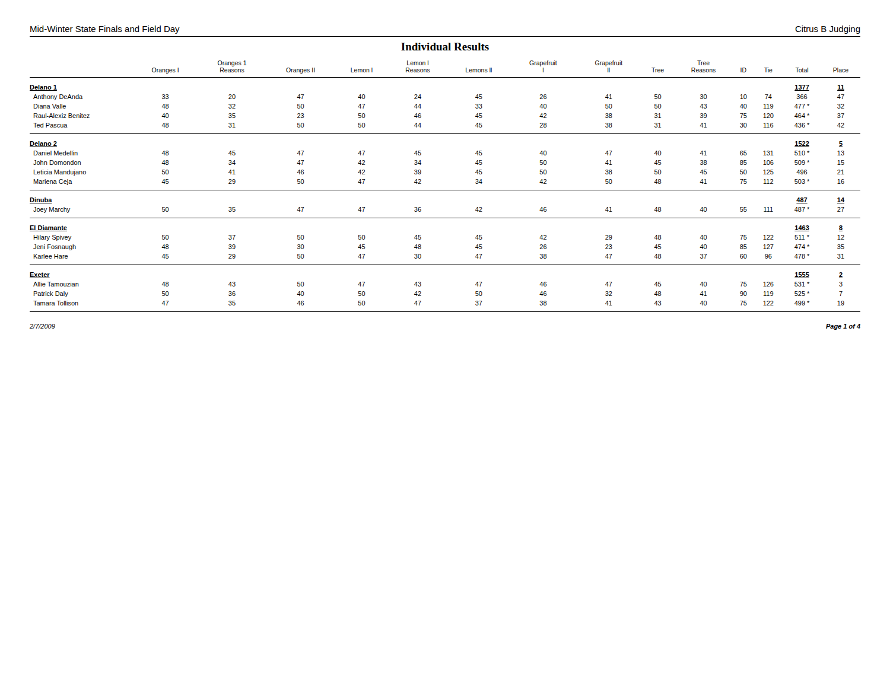Mid-Winter State Finals and Field Day
Citrus B Judging
Individual Results
| | Oranges I | Oranges 1 Reasons | Oranges II | Lemon l | Lemon l Reasons | Lemons ll | Grapefruit l | Grapefruit ll | Tree | Tree Reasons | ID | Tie | Total | Place |
| --- | --- | --- | --- | --- | --- | --- | --- | --- | --- | --- | --- | --- | --- | --- |
| Delano 1 | | | | | | | | | | | | | 1377 | 11 |
| Anthony DeAnda | 33 | 20 | 47 | 40 | 24 | 45 | 26 | 41 | 50 | 30 | 10 | 74 | 366 | 47 |
| Diana Valle | 48 | 32 | 50 | 47 | 44 | 33 | 40 | 50 | 50 | 43 | 40 | 119 | 477 * | 32 |
| Raul-Alexiz Benitez | 40 | 35 | 23 | 50 | 46 | 45 | 42 | 38 | 31 | 39 | 75 | 120 | 464 * | 37 |
| Ted Pascua | 48 | 31 | 50 | 50 | 44 | 45 | 28 | 38 | 31 | 41 | 30 | 116 | 436 * | 42 |
| Delano 2 | | | | | | | | | | | | | 1522 | 5 |
| Daniel Medellin | 48 | 45 | 47 | 47 | 45 | 45 | 40 | 47 | 40 | 41 | 65 | 131 | 510 * | 13 |
| John Domondon | 48 | 34 | 47 | 42 | 34 | 45 | 50 | 41 | 45 | 38 | 85 | 106 | 509 * | 15 |
| Leticia Mandujano | 50 | 41 | 46 | 42 | 39 | 45 | 50 | 38 | 50 | 45 | 50 | 125 | 496 | 21 |
| Mariena Ceja | 45 | 29 | 50 | 47 | 42 | 34 | 42 | 50 | 48 | 41 | 75 | 112 | 503 * | 16 |
| Dinuba | | | | | | | | | | | | | 487 | 14 |
| Joey Marchy | 50 | 35 | 47 | 47 | 36 | 42 | 46 | 41 | 48 | 40 | 55 | 111 | 487 * | 27 |
| El Diamante | | | | | | | | | | | | | 1463 | 8 |
| Hilary Spivey | 50 | 37 | 50 | 50 | 45 | 45 | 42 | 29 | 48 | 40 | 75 | 122 | 511 * | 12 |
| Jeni Fosnaugh | 48 | 39 | 30 | 45 | 48 | 45 | 26 | 23 | 45 | 40 | 85 | 127 | 474 * | 35 |
| Karlee Hare | 45 | 29 | 50 | 47 | 30 | 47 | 38 | 47 | 48 | 37 | 60 | 96 | 478 * | 31 |
| Exeter | | | | | | | | | | | | | 1555 | 2 |
| Allie Tamouzian | 48 | 43 | 50 | 47 | 43 | 47 | 46 | 47 | 45 | 40 | 75 | 126 | 531 * | 3 |
| Patrick Daly | 50 | 36 | 40 | 50 | 42 | 50 | 46 | 32 | 48 | 41 | 90 | 119 | 525 * | 7 |
| Tamara Tollison | 47 | 35 | 46 | 50 | 47 | 37 | 38 | 41 | 43 | 40 | 75 | 122 | 499 * | 19 |
2/7/2009
Page 1 of 4